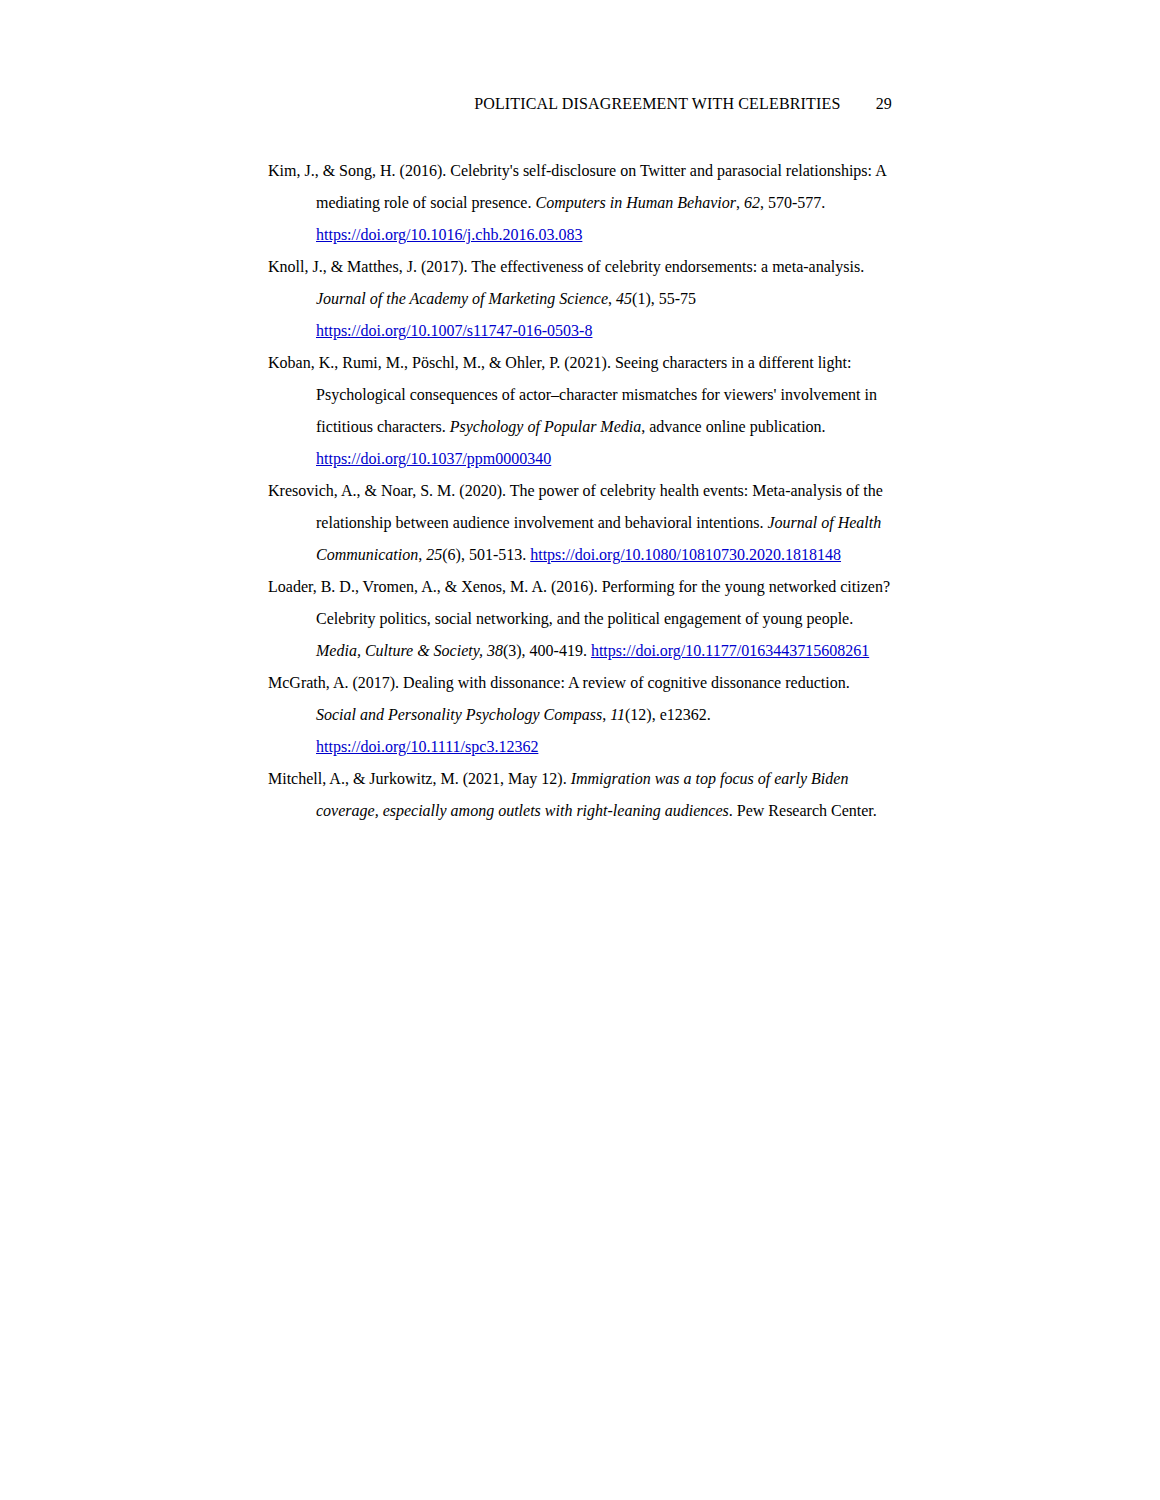Political Disagreement with Celebrities 29
Kim, J., & Song, H. (2016). Celebrity's self-disclosure on Twitter and parasocial relationships: A mediating role of social presence. Computers in Human Behavior, 62, 570-577. https://doi.org/10.1016/j.chb.2016.03.083
Knoll, J., & Matthes, J. (2017). The effectiveness of celebrity endorsements: a meta-analysis. Journal of the Academy of Marketing Science, 45(1), 55-75 https://doi.org/10.1007/s11747-016-0503-8
Koban, K., Rumi, M., Pöschl, M., & Ohler, P. (2021). Seeing characters in a different light: Psychological consequences of actor–character mismatches for viewers' involvement in fictitious characters. Psychology of Popular Media, advance online publication. https://doi.org/10.1037/ppm0000340
Kresovich, A., & Noar, S. M. (2020). The power of celebrity health events: Meta-analysis of the relationship between audience involvement and behavioral intentions. Journal of Health Communication, 25(6), 501-513. https://doi.org/10.1080/10810730.2020.1818148
Loader, B. D., Vromen, A., & Xenos, M. A. (2016). Performing for the young networked citizen? Celebrity politics, social networking, and the political engagement of young people. Media, Culture & Society, 38(3), 400-419. https://doi.org/10.1177/0163443715608261
McGrath, A. (2017). Dealing with dissonance: A review of cognitive dissonance reduction. Social and Personality Psychology Compass, 11(12), e12362. https://doi.org/10.1111/spc3.12362
Mitchell, A., & Jurkowitz, M. (2021, May 12). Immigration was a top focus of early Biden coverage, especially among outlets with right-leaning audiences. Pew Research Center.